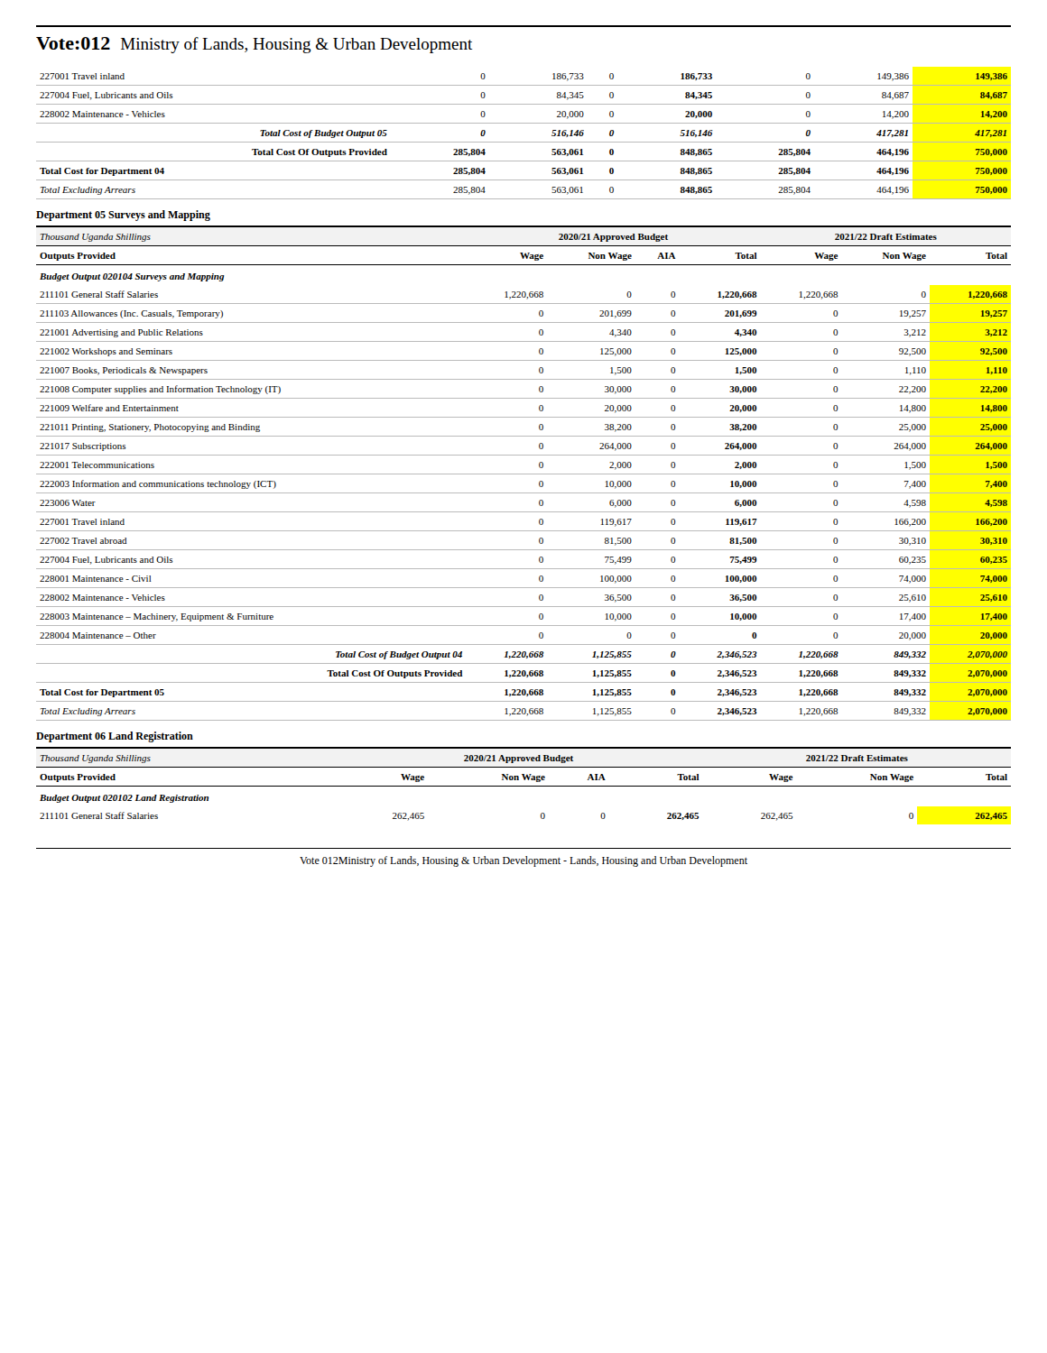Vote:012 Ministry of Lands, Housing & Urban Development
| 227001 Travel inland | 0 | 186,733 | 0 | 186,733 | 0 | 149,386 | 149,386 |
| 227004 Fuel, Lubricants and Oils | 0 | 84,345 | 0 | 84,345 | 0 | 84,687 | 84,687 |
| 228002 Maintenance - Vehicles | 0 | 20,000 | 0 | 20,000 | 0 | 14,200 | 14,200 |
| Total Cost of Budget Output 05 | 0 | 516,146 | 0 | 516,146 | 0 | 417,281 | 417,281 |
| Total Cost Of Outputs Provided | 285,804 | 563,061 | 0 | 848,865 | 285,804 | 464,196 | 750,000 |
| Total Cost for Department 04 | 285,804 | 563,061 | 0 | 848,865 | 285,804 | 464,196 | 750,000 |
| Total Excluding Arrears | 285,804 | 563,061 | 0 | 848,865 | 285,804 | 464,196 | 750,000 |
Department 05 Surveys and Mapping
| Thousand Uganda Shillings | 2020/21 Approved Budget | 2021/22 Draft Estimates |
| Outputs Provided | Wage | Non Wage | AIA | Total | Wage | Non Wage | Total |
| Budget Output 020104 Surveys and Mapping |
| 211101 General Staff Salaries | 1,220,668 | 0 | 0 | 1,220,668 | 1,220,668 | 0 | 1,220,668 |
| 211103 Allowances (Inc. Casuals, Temporary) | 0 | 201,699 | 0 | 201,699 | 0 | 19,257 | 19,257 |
| 221001 Advertising and Public Relations | 0 | 4,340 | 0 | 4,340 | 0 | 3,212 | 3,212 |
| 221002 Workshops and Seminars | 0 | 125,000 | 0 | 125,000 | 0 | 92,500 | 92,500 |
| 221007 Books, Periodicals & Newspapers | 0 | 1,500 | 0 | 1,500 | 0 | 1,110 | 1,110 |
| 221008 Computer supplies and Information Technology (IT) | 0 | 30,000 | 0 | 30,000 | 0 | 22,200 | 22,200 |
| 221009 Welfare and Entertainment | 0 | 20,000 | 0 | 20,000 | 0 | 14,800 | 14,800 |
| 221011 Printing, Stationery, Photocopying and Binding | 0 | 38,200 | 0 | 38,200 | 0 | 25,000 | 25,000 |
| 221017 Subscriptions | 0 | 264,000 | 0 | 264,000 | 0 | 264,000 | 264,000 |
| 222001 Telecommunications | 0 | 2,000 | 0 | 2,000 | 0 | 1,500 | 1,500 |
| 222003 Information and communications technology (ICT) | 0 | 10,000 | 0 | 10,000 | 0 | 7,400 | 7,400 |
| 223006 Water | 0 | 6,000 | 0 | 6,000 | 0 | 4,598 | 4,598 |
| 227001 Travel inland | 0 | 119,617 | 0 | 119,617 | 0 | 166,200 | 166,200 |
| 227002 Travel abroad | 0 | 81,500 | 0 | 81,500 | 0 | 30,310 | 30,310 |
| 227004 Fuel, Lubricants and Oils | 0 | 75,499 | 0 | 75,499 | 0 | 60,235 | 60,235 |
| 228001 Maintenance - Civil | 0 | 100,000 | 0 | 100,000 | 0 | 74,000 | 74,000 |
| 228002 Maintenance - Vehicles | 0 | 36,500 | 0 | 36,500 | 0 | 25,610 | 25,610 |
| 228003 Maintenance – Machinery, Equipment & Furniture | 0 | 10,000 | 0 | 10,000 | 0 | 17,400 | 17,400 |
| 228004 Maintenance – Other | 0 | 0 | 0 | 0 | 0 | 20,000 | 20,000 |
| Total Cost of Budget Output 04 | 1,220,668 | 1,125,855 | 0 | 2,346,523 | 1,220,668 | 849,332 | 2,070,000 |
| Total Cost Of Outputs Provided | 1,220,668 | 1,125,855 | 0 | 2,346,523 | 1,220,668 | 849,332 | 2,070,000 |
| Total Cost for Department 05 | 1,220,668 | 1,125,855 | 0 | 2,346,523 | 1,220,668 | 849,332 | 2,070,000 |
| Total Excluding Arrears | 1,220,668 | 1,125,855 | 0 | 2,346,523 | 1,220,668 | 849,332 | 2,070,000 |
Department 06 Land Registration
| Thousand Uganda Shillings | 2020/21 Approved Budget | 2021/22 Draft Estimates |
| Outputs Provided | Wage | Non Wage | AIA | Total | Wage | Non Wage | Total |
| Budget Output 020102 Land Registration |
| 211101 General Staff Salaries | 262,465 | 0 | 0 | 262,465 | 262,465 | 0 | 262,465 |
Vote 012Ministry of Lands, Housing & Urban Development - Lands, Housing and Urban Development